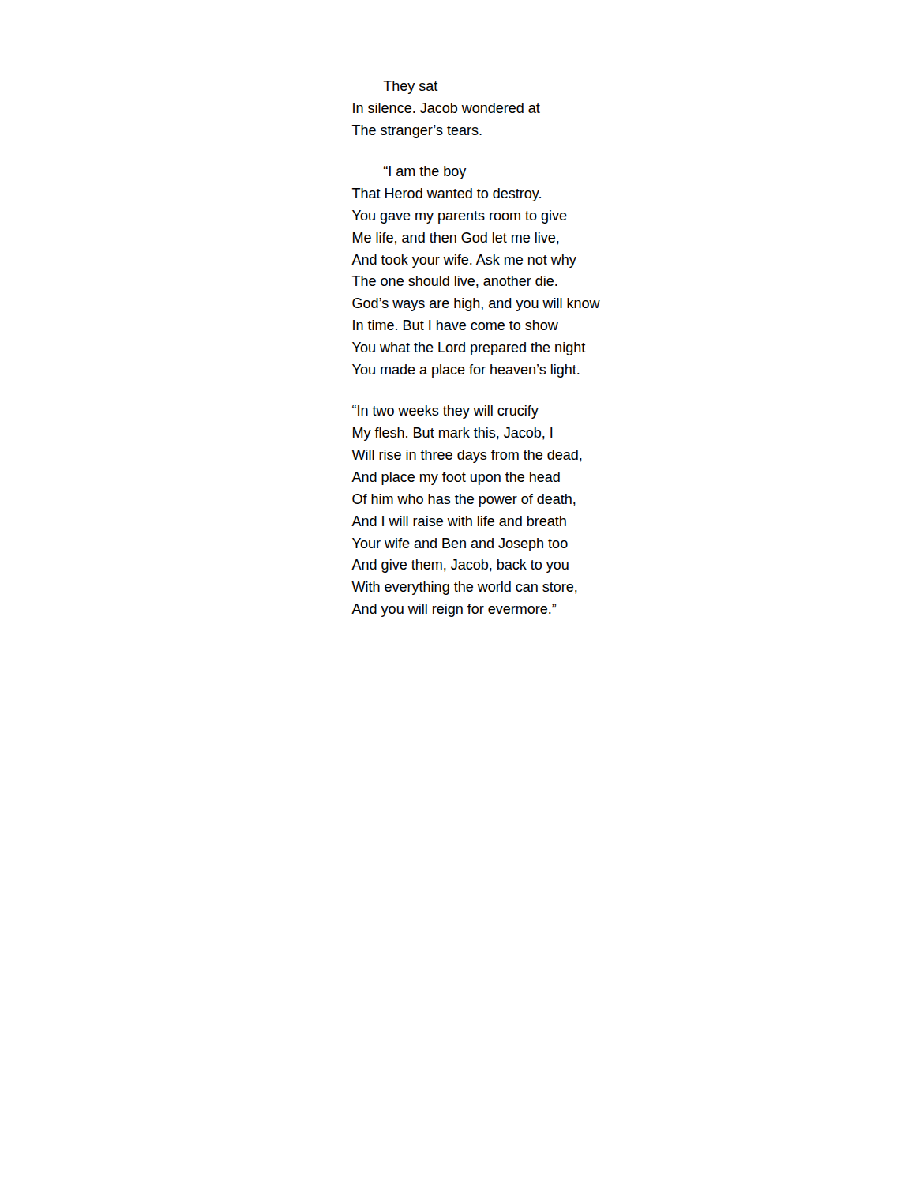They sat
In silence. Jacob wondered at
The stranger’s tears.
“I am the boy
That Herod wanted to destroy.
You gave my parents room to give
Me life, and then God let me live,
And took your wife. Ask me not why
The one should live, another die.
God’s ways are high, and you will know
In time. But I have come to show
You what the Lord prepared the night
You made a place for heaven’s light.
“In two weeks they will crucify
My flesh. But mark this, Jacob, I
Will rise in three days from the dead,
And place my foot upon the head
Of him who has the power of death,
And I will raise with life and breath
Your wife and Ben and Joseph too
And give them, Jacob, back to you
With everything the world can store,
And you will reign for evermore.”